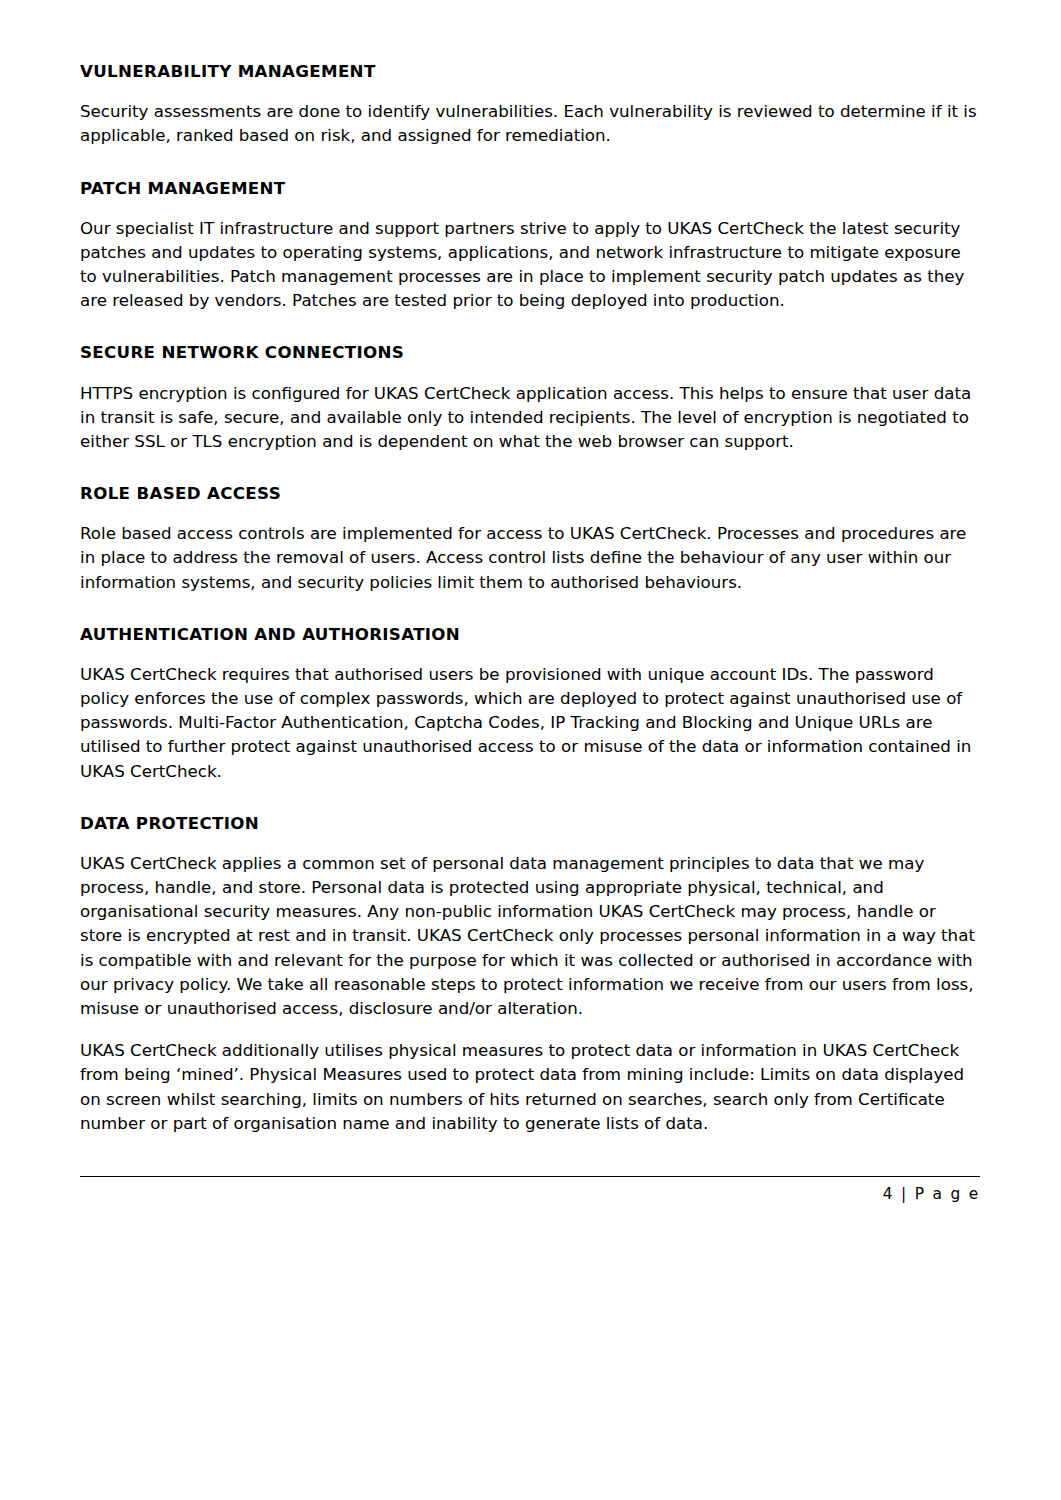VULNERABILITY MANAGEMENT
Security assessments are done to identify vulnerabilities. Each vulnerability is reviewed to determine if it is applicable, ranked based on risk, and assigned for remediation.
PATCH MANAGEMENT
Our specialist IT infrastructure and support partners strive to apply to UKAS CertCheck the latest security patches and updates to operating systems, applications, and network infrastructure to mitigate exposure to vulnerabilities. Patch management processes are in place to implement security patch updates as they are released by vendors. Patches are tested prior to being deployed into production.
SECURE NETWORK CONNECTIONS
HTTPS encryption is configured for UKAS CertCheck application access. This helps to ensure that user data in transit is safe, secure, and available only to intended recipients. The level of encryption is negotiated to either SSL or TLS encryption and is dependent on what the web browser can support.
ROLE BASED ACCESS
Role based access controls are implemented for access to UKAS CertCheck. Processes and procedures are in place to address the removal of users. Access control lists define the behaviour of any user within our information systems, and security policies limit them to authorised behaviours.
AUTHENTICATION AND AUTHORISATION
UKAS CertCheck requires that authorised users be provisioned with unique account IDs. The password policy enforces the use of complex passwords, which are deployed to protect against unauthorised use of passwords. Multi-Factor Authentication, Captcha Codes, IP Tracking and Blocking and Unique URLs are utilised to further protect against unauthorised access to or misuse of the data or information contained in UKAS CertCheck.
DATA PROTECTION
UKAS CertCheck applies a common set of personal data management principles to data that we may process, handle, and store. Personal data is protected using appropriate physical, technical, and organisational security measures. Any non-public information UKAS CertCheck may process, handle or store is encrypted at rest and in transit. UKAS CertCheck only processes personal information in a way that is compatible with and relevant for the purpose for which it was collected or authorised in accordance with our privacy policy. We take all reasonable steps to protect information we receive from our users from loss, misuse or unauthorised access, disclosure and/or alteration.
UKAS CertCheck additionally utilises physical measures to protect data or information in UKAS CertCheck from being ‘mined’. Physical Measures used to protect data from mining include: Limits on data displayed on screen whilst searching, limits on numbers of hits returned on searches, search only from Certificate number or part of organisation name and inability to generate lists of data.
4 | P a g e